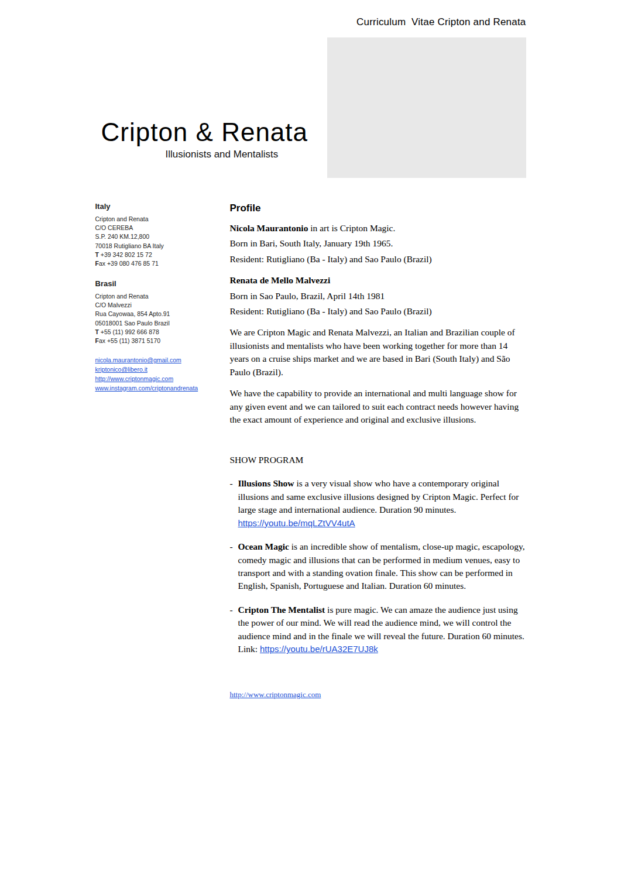Curriculum Vitae Cripton and Renata
Cripton & Renata
Illusionists and Mentalists
Italy
Cripton and Renata
C/O CEREBA
S.P. 240 KM.12,800
70018 Rutigliano BA Italy
T +39 342 802 15 72
Fax +39 080 476 85 71
Brasil
Cripton and Renata
C/O Malvezzi
Rua Cayowaa, 854 Apto.91
05018001 Sao Paulo Brazil
T +55 (11) 992 666 878
Fax +55 (11) 3871 5170
nicola.maurantonio@gmail.com
kriptonico@libero.it
http://www.criptonmagic.com
www.instagram.com/criptonandrenata
Profile
Nicola Maurantonio in art is Cripton Magic.
Born in Bari, South Italy, January 19th 1965.
Resident: Rutigliano (Ba - Italy) and Sao Paulo (Brazil)
Renata de Mello Malvezzi
Born in Sao Paulo, Brazil, April 14th 1981
Resident: Rutigliano (Ba - Italy) and Sao Paulo (Brazil)
We are Cripton Magic and Renata Malvezzi, an Italian and Brazilian couple of illusionists and mentalists who have been working together for more than 14 years on a cruise ships market and we are based in Bari (South Italy) and São Paulo (Brazil).
We have the capability to provide an international and multi language show for any given event and we can tailored to suit each contract needs however having the exact amount of experience and original and exclusive illusions.
SHOW PROGRAM
Illusions Show is a very visual show who have a contemporary original illusions and same exclusive illusions designed by Cripton Magic. Perfect for large stage and international audience. Duration 90 minutes. https://youtu.be/mqLZtVV4utA
Ocean Magic is an incredible show of mentalism, close-up magic, escapology, comedy magic and illusions that can be performed in medium venues, easy to transport and with a standing ovation finale. This show can be performed in English, Spanish, Portuguese and Italian. Duration 60 minutes.
Cripton The Mentalist is pure magic. We can amaze the audience just using the power of our mind. We will read the audience mind, we will control the audience mind and in the finale we will reveal the future. Duration 60 minutes. Link: https://youtu.be/rUA32E7UJ8k
http://www.criptonmagic.com